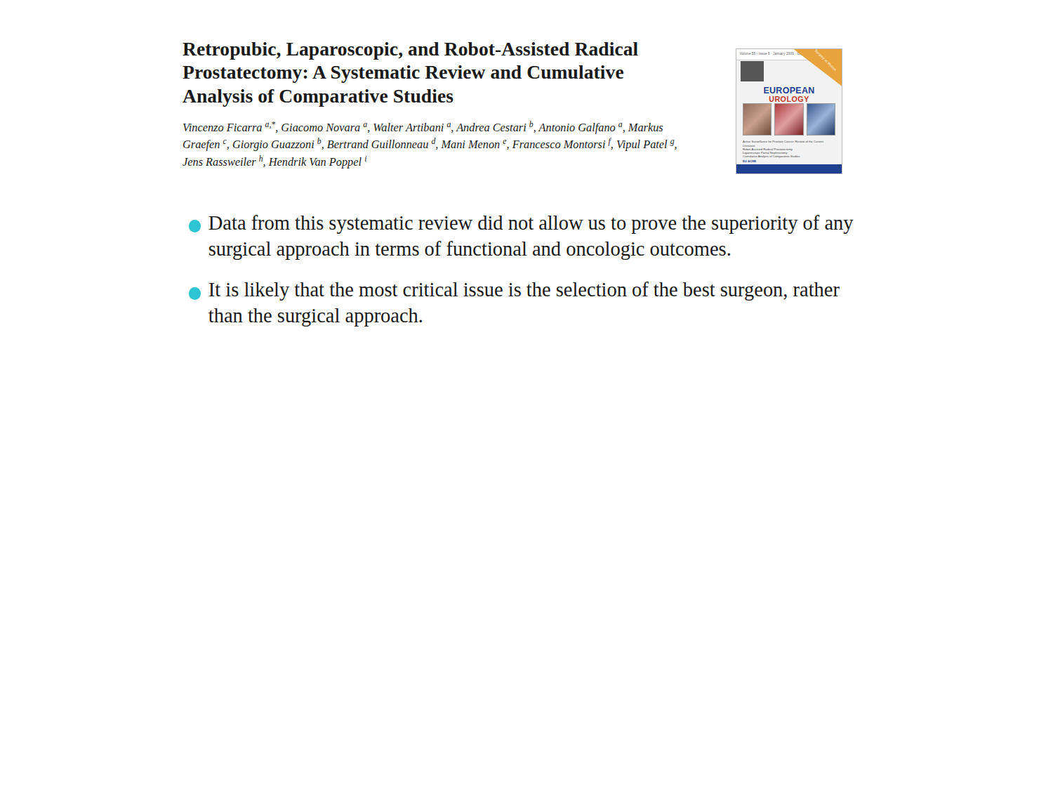Retropubic, Laparoscopic, and Robot-Assisted Radical Prostatectomy: A Systematic Review and Cumulative Analysis of Comparative Studies
Vincenzo Ficarra a,*, Giacomo Novara a, Walter Artibani a, Andrea Cestari b, Antonio Galfano a, Markus Graefen c, Giorgio Guazzoni b, Bertrand Guillonneau d, Mani Menon e, Francesco Montorsi f, Vipul Patel g, Jens Rassweiler h, Hendrik Van Poppel i
Volume 55 · Issue 5 · January 2009 · ISSN 0302-2838
Surgery in Motion
EUROPEANUROLOGY
Active Surveillance for Prostate Cancer: Review of the Current Literature
Robot-Assisted Radical Prostatectomy
Laparoscopic Partial Nephrectomy
Cumulative Analysis of Comparative Studies
EU·ACME
Data from this systematic review did not allow us to prove the superiority of any surgical approach in terms of functional and oncologic outcomes.
It is likely that the most critical issue is the selection of the best surgeon, rather than the surgical approach.